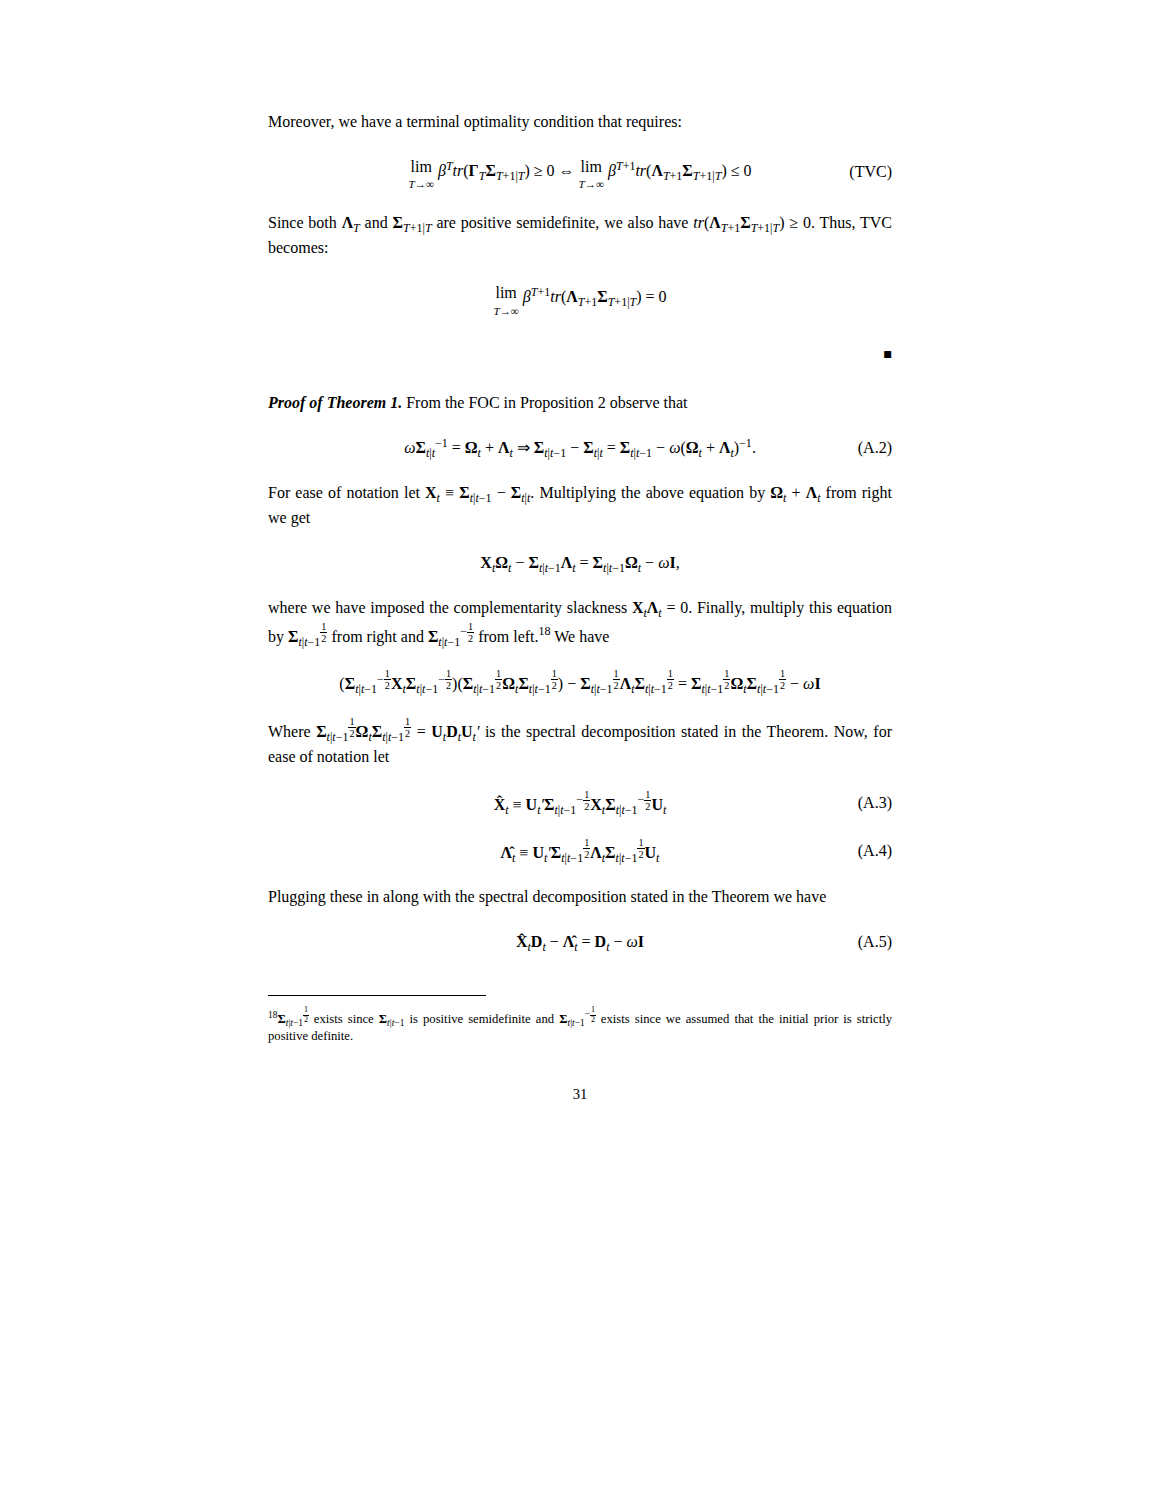Moreover, we have a terminal optimality condition that requires:
lim T→∞ βTtr(ΓTΣT+1|T) ≥ 0 ⇔ lim T→∞ βT+1tr(ΛT+1ΣT+1|T) ≤ 0 (TVC)
Since both ΛT and ΣT+1|T are positive semidefinite, we also have tr(ΛT+1ΣT+1|T) ≥ 0. Thus, TVC becomes:
lim T→∞ βT+1tr(ΛT+1ΣT+1|T) = 0
Proof of Theorem 1. From the FOC in Proposition 2 observe that
ωΣt|t−1 = Ωt + Λt ⇒ Σt|t−1 − Σt|t = Σt|t−1 − ω(Ωt + Λt)−1. (A.2)
For ease of notation let Xt ≡ Σt|t−1 − Σt|t. Multiplying the above equation by Ωt + Λt from right we get
XtΩt − Σt|t−1Λt = Σt|t−1Ωt − ωI,
where we have imposed the complementarity slackness XtΛt = 0. Finally, multiply this equation by Σt|t−112 from right and Σt|t−1−12 from left.18 We have
(Σt|t−1−12XtΣt|t−1−12)(Σt|t−112ΩtΣt|t−112) − Σt|t−112ΛtΣt|t−112 = Σt|t−112ΩtΣt|t−112 − ωI
Where Σt|t−112ΩtΣt|t−112 = UtDtUt′ is the spectral decomposition stated in the Theorem. Now, for ease of notation let
X̂t ≡ Ut′Σt|t−1−12XtΣt|t−1−12Ut (A.3)
Λ̂t ≡ Ut′Σt|t−112ΛtΣt|t−112Ut (A.4)
Plugging these in along with the spectral decomposition stated in the Theorem we have
X̂tDt − Λ̂t = Dt − ωI (A.5)
18Σt|t−112 exists since Σt|t−1 is positive semidefinite and Σt|t−1−12 exists since we assumed that the initial prior is strictly positive definite.
31